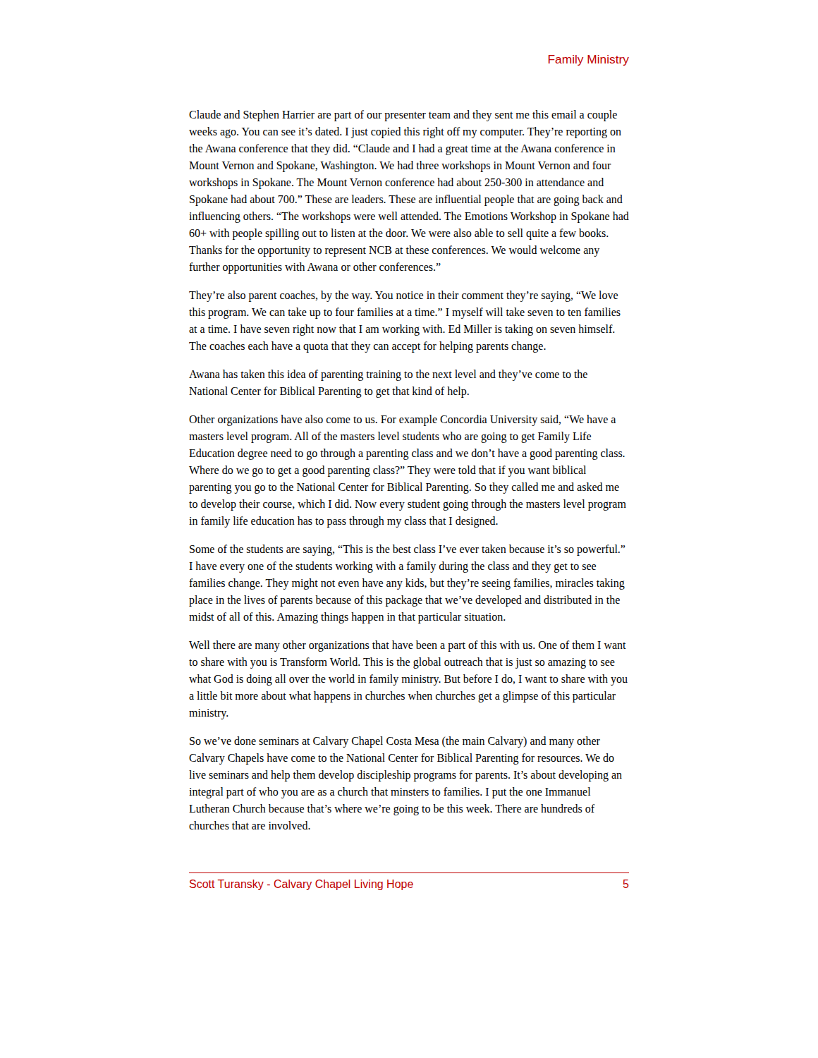Family Ministry
Claude and Stephen Harrier are part of our presenter team and they sent me this email a couple weeks ago. You can see it’s dated. I just copied this right off my computer. They’re reporting on the Awana conference that they did. “Claude and I had a great time at the Awana conference in Mount Vernon and Spokane, Washington. We had three workshops in Mount Vernon and four workshops in Spokane. The Mount Vernon conference had about 250-300 in attendance and Spokane had about 700.” These are leaders. These are influential people that are going back and influencing others. “The workshops were well attended. The Emotions Workshop in Spokane had 60+ with people spilling out to listen at the door. We were also able to sell quite a few books. Thanks for the opportunity to represent NCB at these conferences. We would welcome any further opportunities with Awana or other conferences.”
They’re also parent coaches, by the way. You notice in their comment they’re saying, “We love this program. We can take up to four families at a time.” I myself will take seven to ten families at a time. I have seven right now that I am working with. Ed Miller is taking on seven himself. The coaches each have a quota that they can accept for helping parents change.
Awana has taken this idea of parenting training to the next level and they’ve come to the National Center for Biblical Parenting to get that kind of help.
Other organizations have also come to us. For example Concordia University said, “We have a masters level program. All of the masters level students who are going to get Family Life Education degree need to go through a parenting class and we don’t have a good parenting class. Where do we go to get a good parenting class?” They were told that if you want biblical parenting you go to the National Center for Biblical Parenting. So they called me and asked me to develop their course, which I did. Now every student going through the masters level program in family life education has to pass through my class that I designed.
Some of the students are saying, “This is the best class I’ve ever taken because it’s so powerful.” I have every one of the students working with a family during the class and they get to see families change. They might not even have any kids, but they’re seeing families, miracles taking place in the lives of parents because of this package that we’ve developed and distributed in the midst of all of this. Amazing things happen in that particular situation.
Well there are many other organizations that have been a part of this with us. One of them I want to share with you is Transform World. This is the global outreach that is just so amazing to see what God is doing all over the world in family ministry. But before I do, I want to share with you a little bit more about what happens in churches when churches get a glimpse of this particular ministry.
So we’ve done seminars at Calvary Chapel Costa Mesa (the main Calvary) and many other Calvary Chapels have come to the National Center for Biblical Parenting for resources. We do live seminars and help them develop discipleship programs for parents. It’s about developing an integral part of who you are as a church that minsters to families. I put the one Immanuel Lutheran Church because that’s where we’re going to be this week. There are hundreds of churches that are involved.
Scott Turansky - Calvary Chapel Living Hope 5